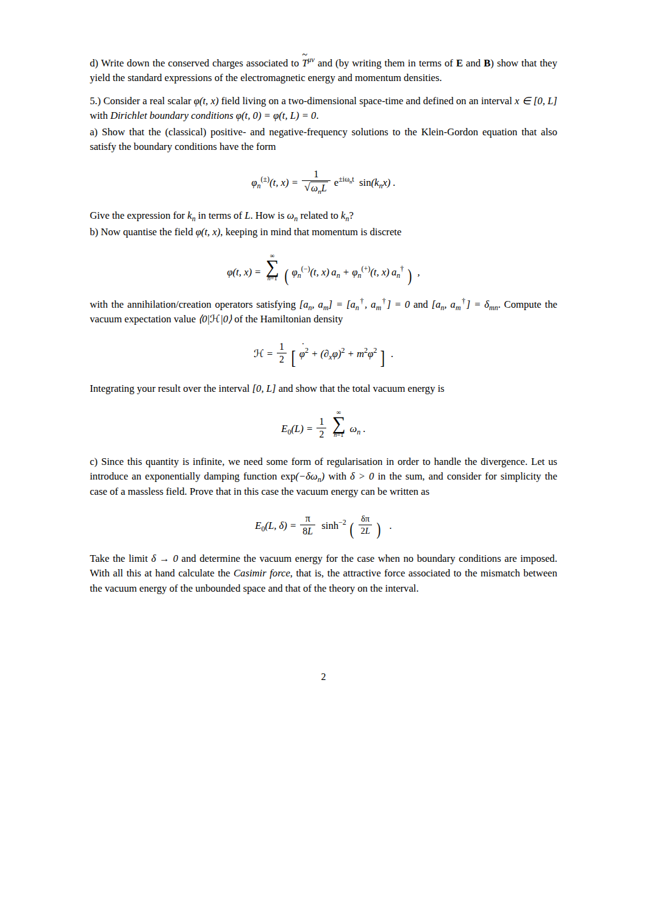d) Write down the conserved charges associated to Tμν and (by writing them in terms of E and B) show that they yield the standard expressions of the electromagnetic energy and momentum densities.
5.) Consider a real scalar φ(t, x) field living on a two-dimensional space-time and defined on an interval x ∈ [0, L] with Dirichlet boundary conditions φ(t, 0) = φ(t, L) = 0.
a) Show that the (classical) positive- and negative-frequency solutions to the Klein-Gordon equation that also satisfy the boundary conditions have the form
φn(±)(t, x) = 1 ωnL e±iωnt sin(knx) .
Give the expression for kn in terms of L. How is ωn related to kn?
b) Now quantise the field φ(t, x), keeping in mind that momentum is discrete
φ(t, x) = ∞ ∑ n=1 ( φn(−)(t, x) an + φn(+)(t, x) an† ) ,
with the annihilation/creation operators satisfying [an, am] = [an†, am†] = 0 and [an, am†] = δmn. Compute the vacuum expectation value ⟨0|ℋ|0⟩ of the Hamiltonian density
ℋ = 12 [ φ2 + (∂xφ)2 + m2φ2 ] .
Integrating your result over the interval [0, L] and show that the total vacuum energy is
E0(L) = 12 ∞ ∑ n=1 ωn .
c) Since this quantity is infinite, we need some form of regularisation in order to handle the divergence. Let us introduce an exponentially damping function exp(−δωn) with δ > 0 in the sum, and consider for simplicity the case of a massless field. Prove that in this case the vacuum energy can be written as
E0(L, δ) = π 8L sinh−2 ( δπ 2L ) .
Take the limit δ → 0 and determine the vacuum energy for the case when no boundary conditions are imposed. With all this at hand calculate the Casimir force, that is, the attractive force associated to the mismatch between the vacuum energy of the unbounded space and that of the theory on the interval.
2